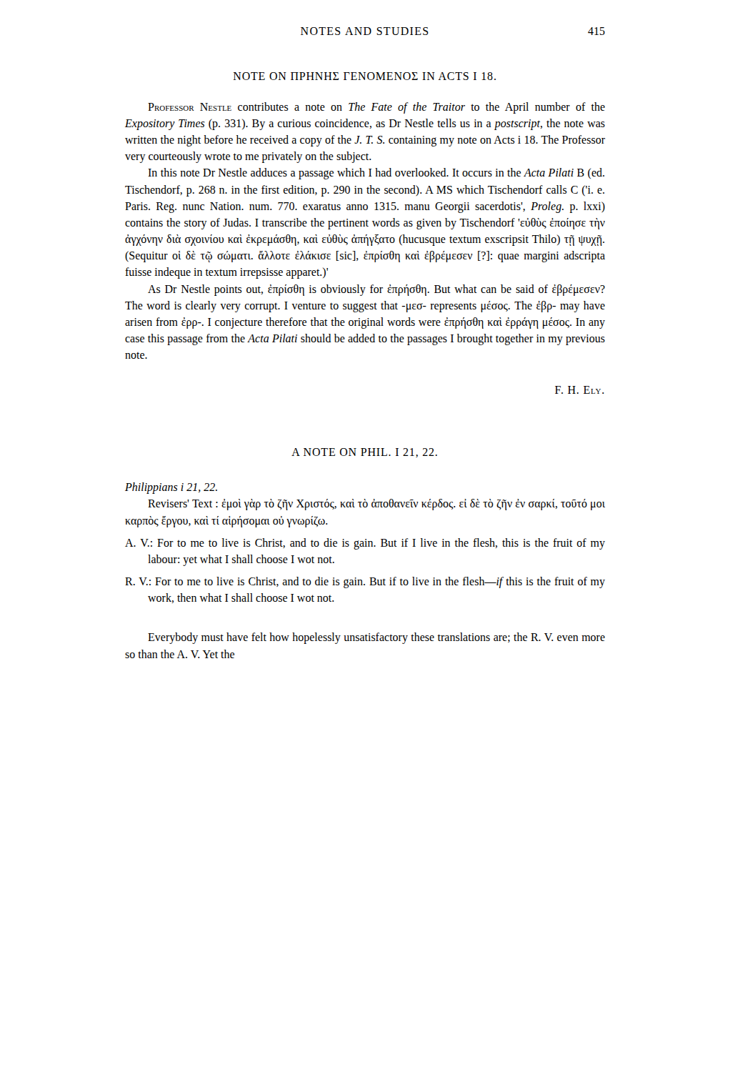NOTES AND STUDIES 415
NOTE ON ΠΡΗΝΗΣ ΓΕΝΟΜΕΝΟΣ IN ACTS I 18.
Professor Nestle contributes a note on The Fate of the Traitor to the April number of the Expository Times (p. 331). By a curious coincidence, as Dr Nestle tells us in a postscript, the note was written the night before he received a copy of the J. T. S. containing my note on Acts i 18. The Professor very courteously wrote to me privately on the subject.
In this note Dr Nestle adduces a passage which I had overlooked. It occurs in the Acta Pilati B (ed. Tischendorf, p. 268 n. in the first edition, p. 290 in the second). A MS which Tischendorf calls C ('i. e. Paris. Reg. nunc Nation. num. 770. exaratus anno 1315. manu Georgii sacerdotis', Proleg. p. lxxi) contains the story of Judas. I transcribe the pertinent words as given by Tischendorf 'εὐθὺς ἐποίησε τὴν ἀγχόνην διὰ σχοινίου καὶ ἐκρεμάσθη, καὶ εὐθὺς ἀπήγξατο (hucusque textum exscripsit Thilo) τῇ ψυχῇ. (Sequitur οἱ δὲ τῷ σώματι. ἄλλοτε ἐλάκισε [sic], ἐπρίσθη καὶ ἐβρέμεσεν [?]: quae margini adscripta fuisse indeque in textum irrepsisse apparet.)'
As Dr Nestle points out, ἐπρίσθη is obviously for ἐπρήσθη. But what can be said of ἐβρέμεσεν? The word is clearly very corrupt. I venture to suggest that -μεσ- represents μέσος. The ἐβρ- may have arisen from ἐρρ-. I conjecture therefore that the original words were ἐπρήσθη καὶ ἐρράγη μέσος. In any case this passage from the Acta Pilati should be added to the passages I brought together in my previous note.
F. H. Ely.
A NOTE ON PHIL. I 21, 22.
Philippians i 21, 22.
Revisers' Text : ἐμοὶ γὰρ τὸ ζῆν Χριστός, καὶ τὸ ἀποθανεῖν κέρδος. εἰ δὲ τὸ ζῆν ἐν σαρκί, τοῦτό μοι καρπὸς ἔργου, καὶ τί αἱρήσομαι οὐ γνωρίζω.
A. V.: For to me to live is Christ, and to die is gain. But if I live in the flesh, this is the fruit of my labour: yet what I shall choose I wot not.
R. V.: For to me to live is Christ, and to die is gain. But if to live in the flesh—if this is the fruit of my work, then what I shall choose I wot not.
Everybody must have felt how hopelessly unsatisfactory these translations are; the R. V. even more so than the A. V. Yet the